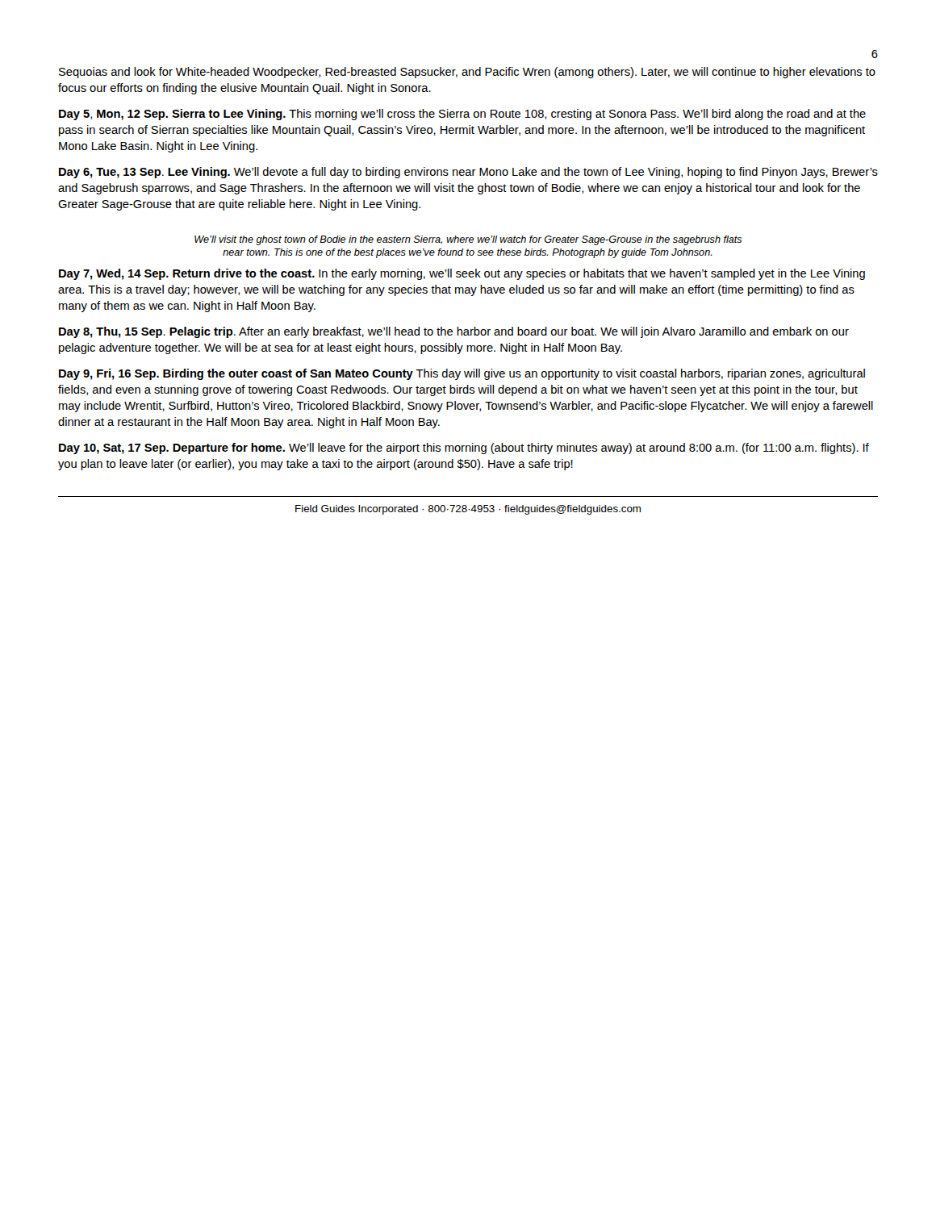6
Sequoias and look for White-headed Woodpecker, Red-breasted Sapsucker, and Pacific Wren (among others). Later, we will continue to higher elevations to focus our efforts on finding the elusive Mountain Quail. Night in Sonora.
Day 5, Mon, 12 Sep. Sierra to Lee Vining. This morning we’ll cross the Sierra on Route 108, cresting at Sonora Pass. We’ll bird along the road and at the pass in search of Sierran specialties like Mountain Quail, Cassin’s Vireo, Hermit Warbler, and more. In the afternoon, we’ll be introduced to the magnificent Mono Lake Basin. Night in Lee Vining.
Day 6, Tue, 13 Sep. Lee Vining. We’ll devote a full day to birding environs near Mono Lake and the town of Lee Vining, hoping to find Pinyon Jays, Brewer’s and Sagebrush sparrows, and Sage Thrashers. In the afternoon we will visit the ghost town of Bodie, where we can enjoy a historical tour and look for the Greater Sage-Grouse that are quite reliable here. Night in Lee Vining.
We’ll visit the ghost town of Bodie in the eastern Sierra, where we’ll watch for Greater Sage-Grouse in the sagebrush flats
near town. This is one of the best places we’ve found to see these birds. Photograph by guide Tom Johnson.
Day 7, Wed, 14 Sep. Return drive to the coast. In the early morning, we’ll seek out any species or habitats that we haven’t sampled yet in the Lee Vining area. This is a travel day; however, we will be watching for any species that may have eluded us so far and will make an effort (time permitting) to find as many of them as we can. Night in Half Moon Bay.
Day 8, Thu, 15 Sep. Pelagic trip. After an early breakfast, we’ll head to the harbor and board our boat. We will join Alvaro Jaramillo and embark on our pelagic adventure together. We will be at sea for at least eight hours, possibly more. Night in Half Moon Bay.
Day 9, Fri, 16 Sep. Birding the outer coast of San Mateo County This day will give us an opportunity to visit coastal harbors, riparian zones, agricultural fields, and even a stunning grove of towering Coast Redwoods. Our target birds will depend a bit on what we haven’t seen yet at this point in the tour, but may include Wrentit, Surfbird, Hutton’s Vireo, Tricolored Blackbird, Snowy Plover, Townsend’s Warbler, and Pacific-slope Flycatcher. We will enjoy a farewell dinner at a restaurant in the Half Moon Bay area. Night in Half Moon Bay.
Day 10, Sat, 17 Sep. Departure for home. We’ll leave for the airport this morning (about thirty minutes away) at around 8:00 a.m. (for 11:00 a.m. flights). If you plan to leave later (or earlier), you may take a taxi to the airport (around $50). Have a safe trip!
Field Guides Incorporated · 800·728·4953 · fieldguides@fieldguides.com